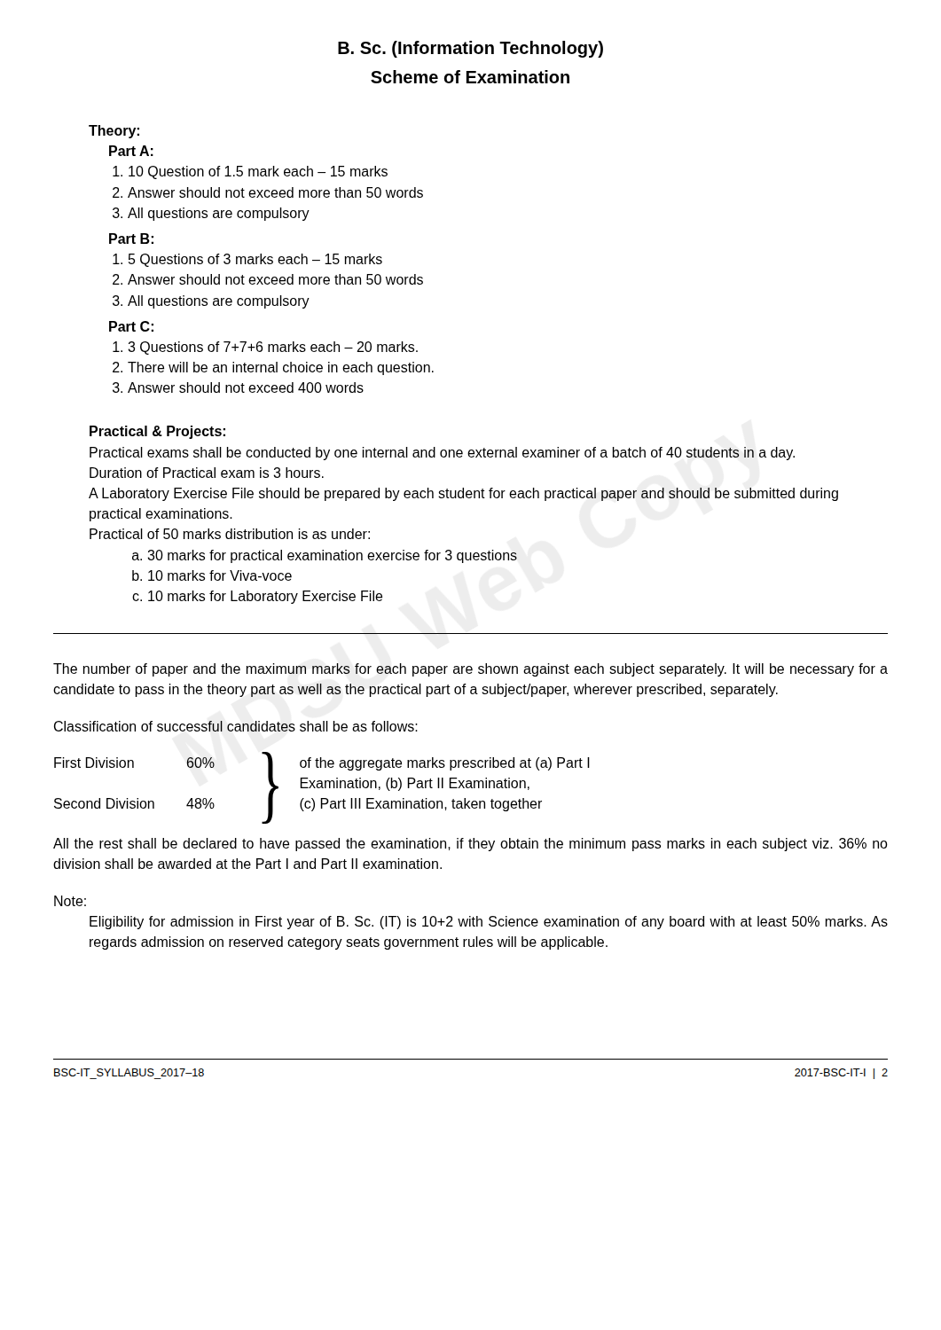MDSU Web Copy
B. Sc. (Information Technology)
Scheme of Examination
Theory:
Part A:
10 Question of 1.5 mark each – 15 marks
Answer should not exceed more than 50 words
All questions are compulsory
Part B:
5 Questions of 3 marks each – 15 marks
Answer should not exceed more than 50 words
All questions are compulsory
Part C:
3 Questions of 7+7+6 marks each – 20 marks.
There will be an internal choice in each question.
Answer should not exceed 400 words
Practical & Projects:
Practical exams shall be conducted by one internal and one external examiner of a batch of 40 students in a day.
Duration of Practical exam is 3 hours.
A Laboratory Exercise File should be prepared by each student for each practical paper and should be submitted during practical examinations.
Practical of 50 marks distribution is as under:
30 marks for practical examination exercise for 3 questions
10 marks for Viva-voce
10 marks for Laboratory Exercise File
The number of paper and the maximum marks for each paper are shown against each subject separately. It will be necessary for a candidate to pass in the theory part as well as the practical part of a subject/paper, wherever prescribed, separately.
Classification of successful candidates shall be as follows:
First Division 60%
Second Division 48%
}
of the aggregate marks prescribed at (a) Part I
Examination, (b) Part II Examination,
(c) Part III Examination, taken together
All the rest shall be declared to have passed the examination, if they obtain the minimum pass marks in each subject viz. 36% no division shall be awarded at the Part I and Part II examination.
Note:
Eligibility for admission in First year of B. Sc. (IT) is 10+2 with Science examination of any board with at least 50% marks. As regards admission on reserved category seats government rules will be applicable.
BSC-IT_SYLLABUS_2017–18 2017-BSC-IT-I | 2